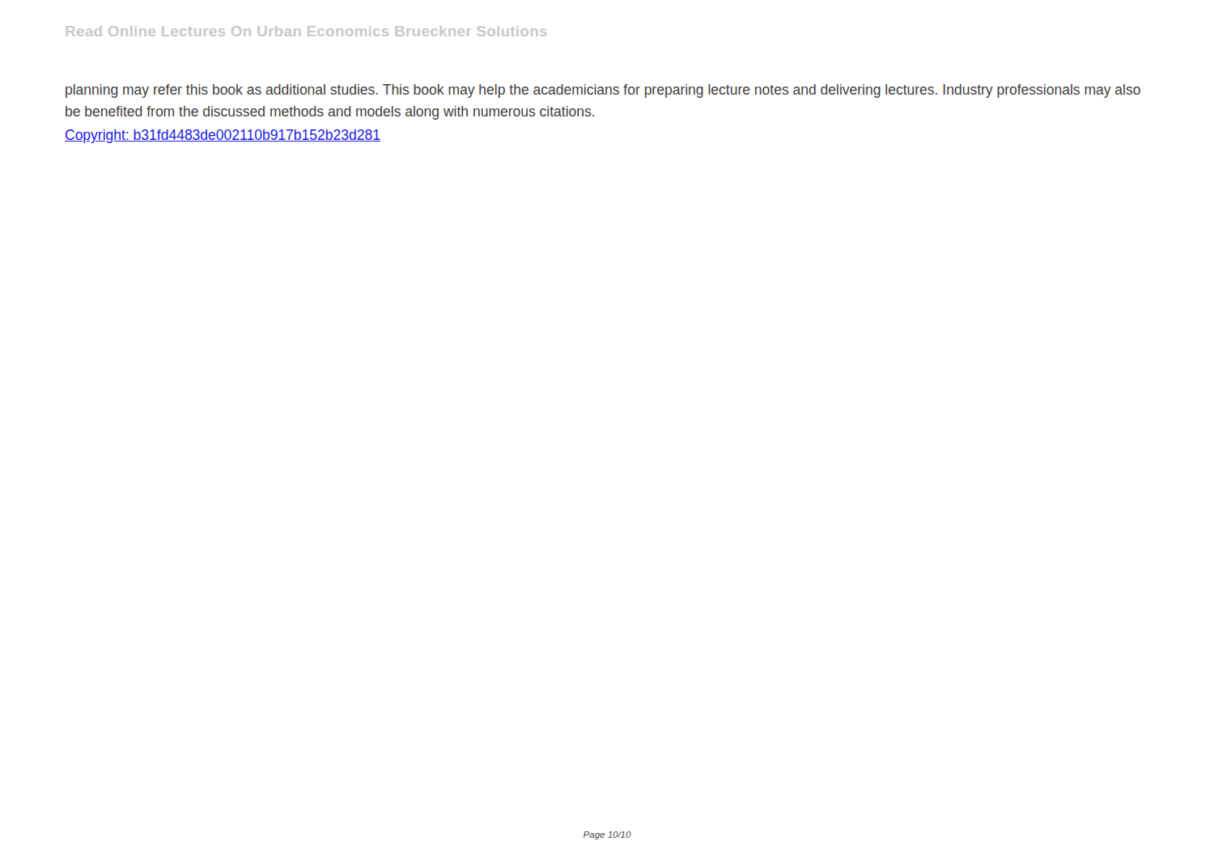Read Online Lectures On Urban Economics Brueckner Solutions
planning may refer this book as additional studies. This book may help the academicians for preparing lecture notes and delivering lectures. Industry professionals may also be benefited from the discussed methods and models along with numerous citations.
Copyright: b31fd4483de002110b917b152b23d281
Page 10/10